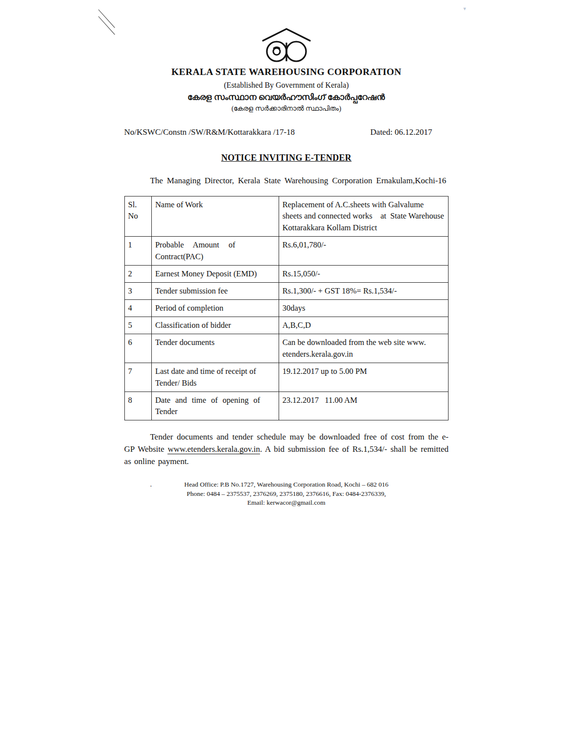▼
KERALA STATE WAREHOUSING CORPORATION
(Established By Government of Kerala)
കേരള സംസ്ഥാന വെയർഹൗസിംഗ് കോർപ്പറേഷൻ
(കേരള സർക്കാരിനാൽ സ്ഥാപിതം)
No/KSWC/Constn /SW/R&M/Kottarakkara /17-18 Dated: 06.12.2017
NOTICE INVITING E-TENDER
The Managing Director, Kerala State Warehousing Corporation Ernakulam,Kochi-16
| Sl. No | Name of Work | Replacement of A.C.sheets with Galvalume sheets and connected works at State Warehouse Kottarakkara Kollam District |
| 1 | Probable Amount of Contract(PAC) | Rs.6,01,780/- |
| 2 | Earnest Money Deposit (EMD) | Rs.15,050/- |
| 3 | Tender submission fee | Rs.1,300/- + GST 18%= Rs.1,534/- |
| 4 | Period of completion | 30days |
| 5 | Classification of bidder | A,B,C,D |
| 6 | Tender documents | Can be downloaded from the web site www. etenders.kerala.gov.in |
| 7 | Last date and time of receipt of Tender/ Bids | 19.12.2017 up to 5.00 PM |
| 8 | Date and time of opening of Tender | 23.12.2017 11.00 AM |
Tender documents and tender schedule may be downloaded free of cost from the e-GP Website www.etenders.kerala.gov.in. A bid submission fee of Rs.1,534/- shall be remitted as online payment.
.
Head Office: P.B No.1727, Warehousing Corporation Road, Kochi – 682 016
Phone: 0484 – 2375537, 2376269, 2375180, 2376616, Fax: 0484-2376339,
Email: kerwacor@gmail.com